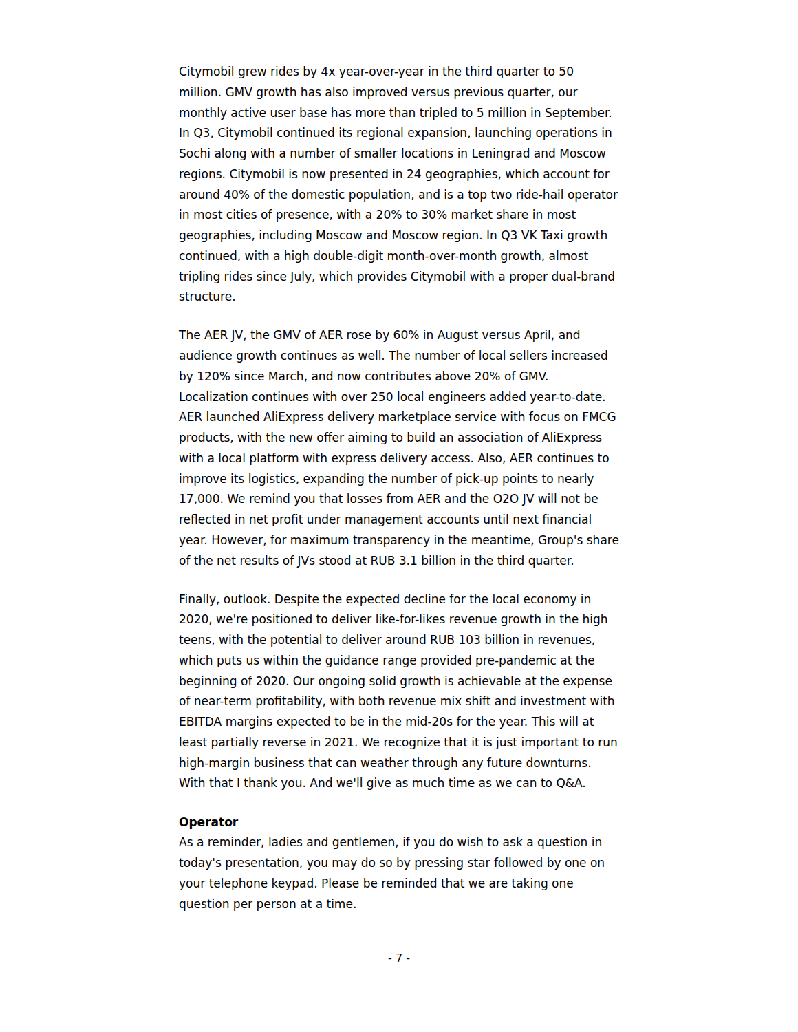Citymobil grew rides by 4x year-over-year in the third quarter to 50 million. GMV growth has also improved versus previous quarter, our monthly active user base has more than tripled to 5 million in September. In Q3, Citymobil continued its regional expansion, launching operations in Sochi along with a number of smaller locations in Leningrad and Moscow regions. Citymobil is now presented in 24 geographies, which account for around 40% of the domestic population, and is a top two ride-hail operator in most cities of presence, with a 20% to 30% market share in most geographies, including Moscow and Moscow region. In Q3 VK Taxi growth continued, with a high double-digit month-over-month growth, almost tripling rides since July, which provides Citymobil with a proper dual-brand structure.
The AER JV, the GMV of AER rose by 60% in August versus April, and audience growth continues as well. The number of local sellers increased by 120% since March, and now contributes above 20% of GMV. Localization continues with over 250 local engineers added year-to-date. AER launched AliExpress delivery marketplace service with focus on FMCG products, with the new offer aiming to build an association of AliExpress with a local platform with express delivery access. Also, AER continues to improve its logistics, expanding the number of pick-up points to nearly 17,000. We remind you that losses from AER and the O2O JV will not be reflected in net profit under management accounts until next financial year. However, for maximum transparency in the meantime, Group's share of the net results of JVs stood at RUB 3.1 billion in the third quarter.
Finally, outlook. Despite the expected decline for the local economy in 2020, we're positioned to deliver like-for-likes revenue growth in the high teens, with the potential to deliver around RUB 103 billion in revenues, which puts us within the guidance range provided pre-pandemic at the beginning of 2020. Our ongoing solid growth is achievable at the expense of near-term profitability, with both revenue mix shift and investment with EBITDA margins expected to be in the mid-20s for the year. This will at least partially reverse in 2021. We recognize that it is just important to run high-margin business that can weather through any future downturns. With that I thank you. And we'll give as much time as we can to Q&A.
Operator
As a reminder, ladies and gentlemen, if you do wish to ask a question in today's presentation, you may do so by pressing star followed by one on your telephone keypad. Please be reminded that we are taking one question per person at a time.
- 7 -